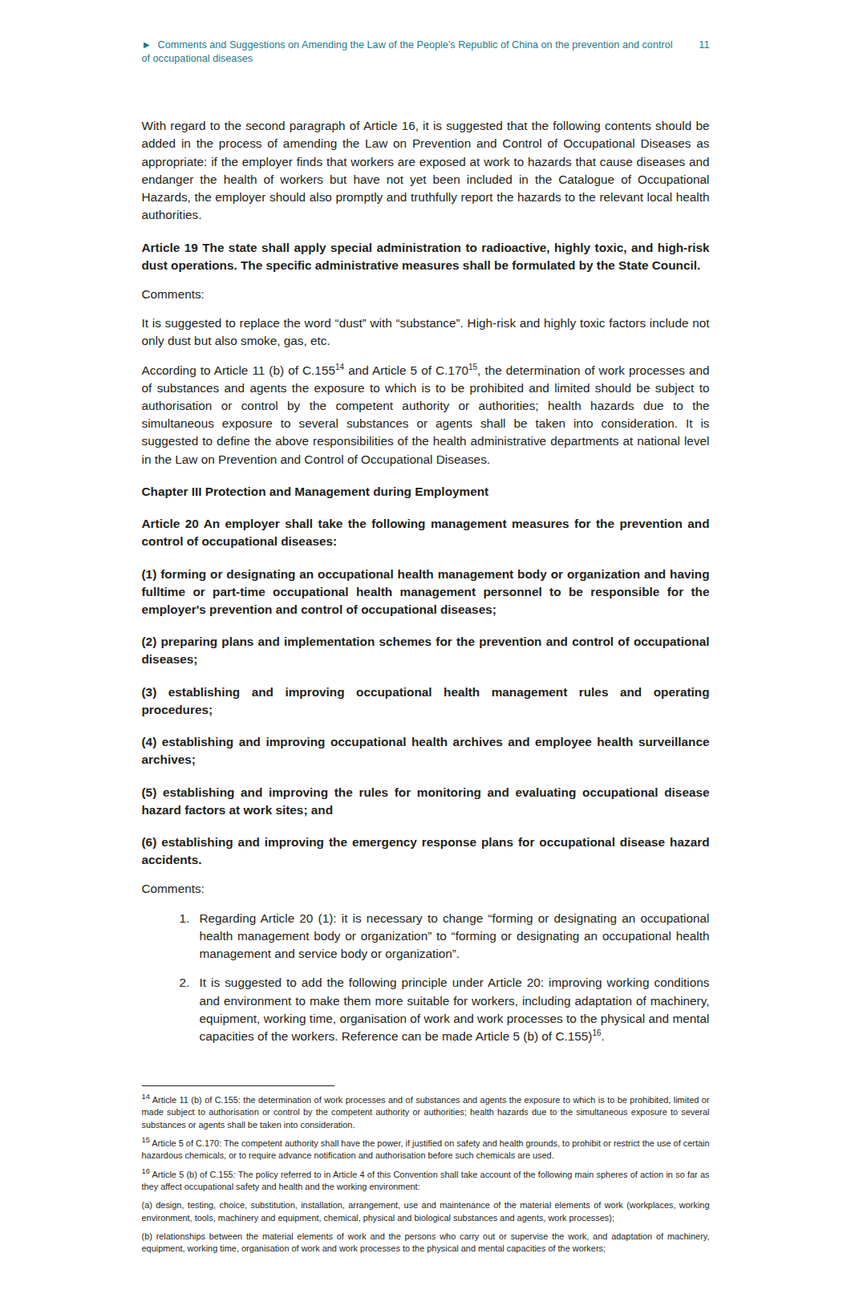► Comments and Suggestions on Amending the Law of the People's Republic of China on the prevention and control of occupational diseases
11
With regard to the second paragraph of Article 16, it is suggested that the following contents should be added in the process of amending the Law on Prevention and Control of Occupational Diseases as appropriate: if the employer finds that workers are exposed at work to hazards that cause diseases and endanger the health of workers but have not yet been included in the Catalogue of Occupational Hazards, the employer should also promptly and truthfully report the hazards to the relevant local health authorities.
Article 19 The state shall apply special administration to radioactive, highly toxic, and high-risk dust operations. The specific administrative measures shall be formulated by the State Council.
Comments:
It is suggested to replace the word “dust” with “substance”. High-risk and highly toxic factors include not only dust but also smoke, gas, etc.
According to Article 11 (b) of C.15514 and Article 5 of C.17015, the determination of work processes and of substances and agents the exposure to which is to be prohibited and limited should be subject to authorisation or control by the competent authority or authorities; health hazards due to the simultaneous exposure to several substances or agents shall be taken into consideration. It is suggested to define the above responsibilities of the health administrative departments at national level in the Law on Prevention and Control of Occupational Diseases.
Chapter III Protection and Management during Employment
Article 20 An employer shall take the following management measures for the prevention and control of occupational diseases:
(1) forming or designating an occupational health management body or organization and having fulltime or part-time occupational health management personnel to be responsible for the employer's prevention and control of occupational diseases;
(2) preparing plans and implementation schemes for the prevention and control of occupational diseases;
(3) establishing and improving occupational health management rules and operating procedures;
(4) establishing and improving occupational health archives and employee health surveillance archives;
(5) establishing and improving the rules for monitoring and evaluating occupational disease hazard factors at work sites; and
(6) establishing and improving the emergency response plans for occupational disease hazard accidents.
Comments:
Regarding Article 20 (1): it is necessary to change “forming or designating an occupational health management body or organization” to “forming or designating an occupational health management and service body or organization”.
It is suggested to add the following principle under Article 20: improving working conditions and environment to make them more suitable for workers, including adaptation of machinery, equipment, working time, organisation of work and work processes to the physical and mental capacities of the workers. Reference can be made Article 5 (b) of C.155)16.
14 Article 11 (b) of C.155: the determination of work processes and of substances and agents the exposure to which is to be prohibited, limited or made subject to authorisation or control by the competent authority or authorities; health hazards due to the simultaneous exposure to several substances or agents shall be taken into consideration.
15 Article 5 of C.170: The competent authority shall have the power, if justified on safety and health grounds, to prohibit or restrict the use of certain hazardous chemicals, or to require advance notification and authorisation before such chemicals are used.
16 Article 5 (b) of C.155: The policy referred to in Article 4 of this Convention shall take account of the following main spheres of action in so far as they affect occupational safety and health and the working environment:
(a) design, testing, choice, substitution, installation, arrangement, use and maintenance of the material elements of work (workplaces, working environment, tools, machinery and equipment, chemical, physical and biological substances and agents, work processes);
(b) relationships between the material elements of work and the persons who carry out or supervise the work, and adaptation of machinery, equipment, working time, organisation of work and work processes to the physical and mental capacities of the workers;